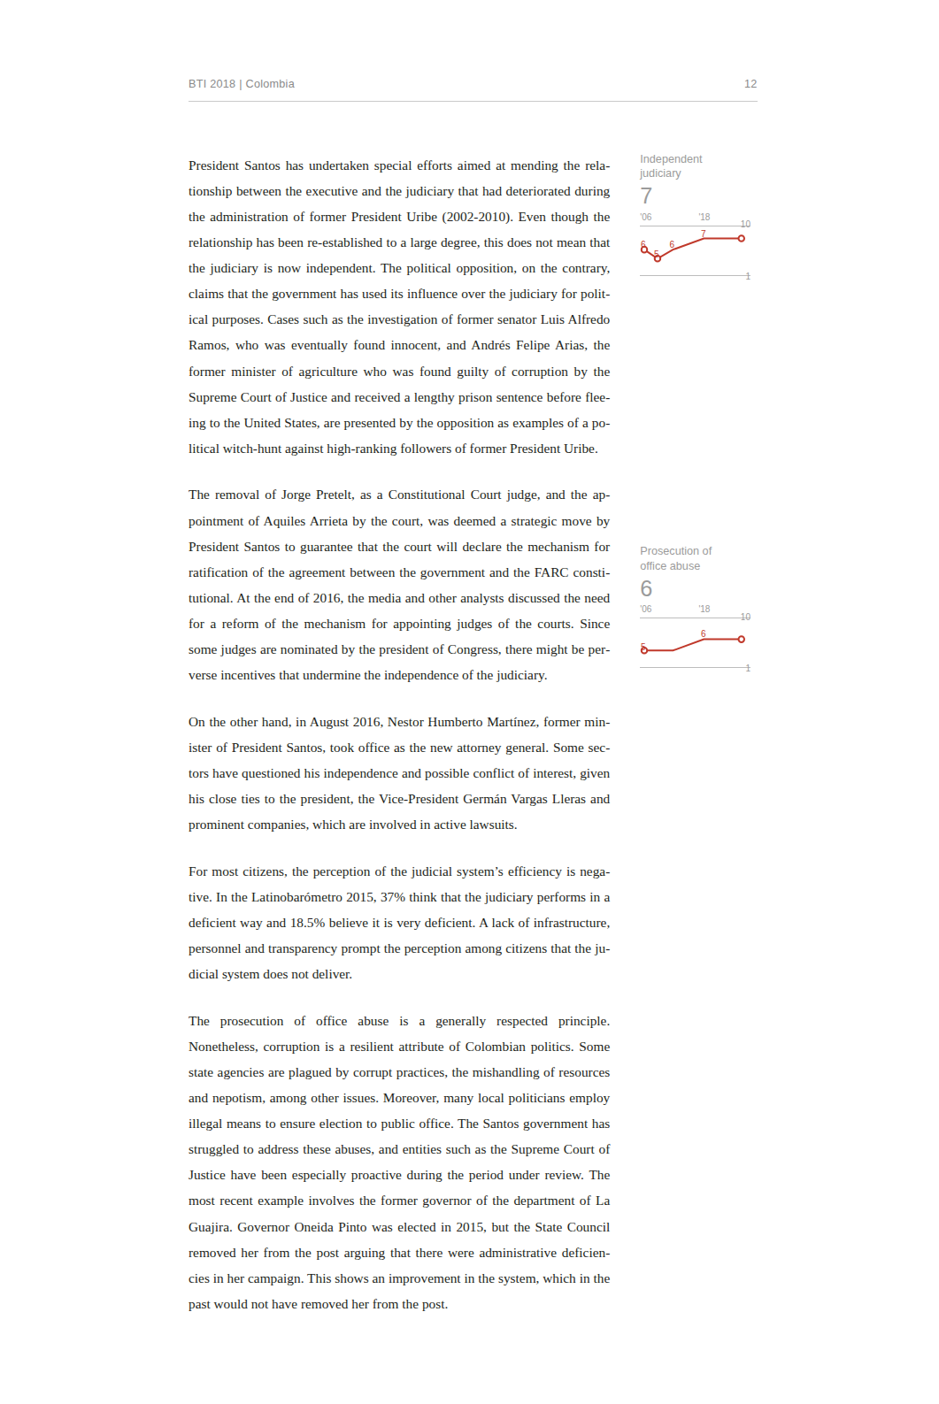BTI 2018 | Colombia
12
President Santos has undertaken special efforts aimed at mending the relationship between the executive and the judiciary that had deteriorated during the administration of former President Uribe (2002-2010). Even though the relationship has been re-established to a large degree, this does not mean that the judiciary is now independent. The political opposition, on the contrary, claims that the government has used its influence over the judiciary for political purposes. Cases such as the investigation of former senator Luis Alfredo Ramos, who was eventually found innocent, and Andrés Felipe Arias, the former minister of agriculture who was found guilty of corruption by the Supreme Court of Justice and received a lengthy prison sentence before fleeing to the United States, are presented by the opposition as examples of a political witch-hunt against high-ranking followers of former President Uribe.
The removal of Jorge Pretelt, as a Constitutional Court judge, and the appointment of Aquiles Arrieta by the court, was deemed a strategic move by President Santos to guarantee that the court will declare the mechanism for ratification of the agreement between the government and the FARC constitutional. At the end of 2016, the media and other analysts discussed the need for a reform of the mechanism for appointing judges of the courts. Since some judges are nominated by the president of Congress, there might be perverse incentives that undermine the independence of the judiciary.
On the other hand, in August 2016, Nestor Humberto Martínez, former minister of President Santos, took office as the new attorney general. Some sectors have questioned his independence and possible conflict of interest, given his close ties to the president, the Vice-President Germán Vargas Lleras and prominent companies, which are involved in active lawsuits.
For most citizens, the perception of the judicial system’s efficiency is negative. In the Latinobarómetro 2015, 37% think that the judiciary performs in a deficient way and 18.5% believe it is very deficient. A lack of infrastructure, personnel and transparency prompt the perception among citizens that the judicial system does not deliver.
The prosecution of office abuse is a generally respected principle. Nonetheless, corruption is a resilient attribute of Colombian politics. Some state agencies are plagued by corrupt practices, the mishandling of resources and nepotism, among other issues. Moreover, many local politicians employ illegal means to ensure election to public office. The Santos government has struggled to address these abuses, and entities such as the Supreme Court of Justice have been especially proactive during the period under review. The most recent example involves the former governor of the department of La Guajira. Governor Oneida Pinto was elected in 2015, but the State Council removed her from the post arguing that there were administrative deficiencies in her campaign. This shows an improvement in the system, which in the past would not have removed her from the post.
Independent
judiciary
7
'06
'18
10
1
6
5
6
7
Prosecution of
office abuse
6
'06
'18
10
1
5
6